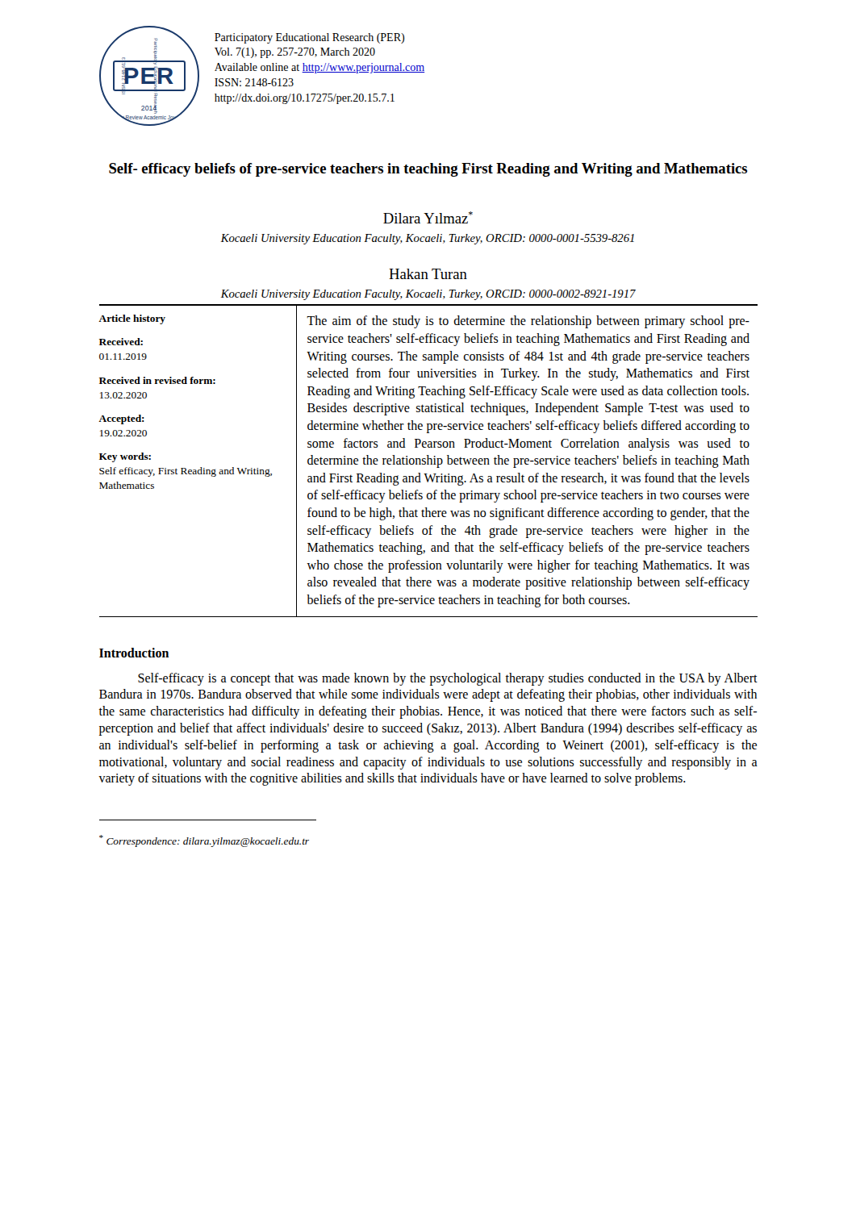PER
ISSN: 2148-6123
Participatory Educational Research
2014
Peer Review Academic Journal
Participatory Educational Research (PER)
Vol. 7(1), pp. 257-270, March 2020
Available online at http://www.perjournal.com
ISSN: 2148-6123
http://dx.doi.org/10.17275/per.20.15.7.1
Self- efficacy beliefs of pre-service teachers in teaching First Reading and Writing and Mathematics
Dilara Yılmaz*
Kocaeli University Education Faculty, Kocaeli, Turkey, ORCID: 0000-0001-5539-8261
Hakan Turan
Kocaeli University Education Faculty, Kocaeli, Turkey, ORCID: 0000-0002-8921-1917
| Article history Received: 01.11.2019 Received in revised form: 13.02.2020 Accepted: 19.02.2020 Key words: Self efficacy, First Reading and Writing, Mathematics | The aim of the study is to determine the relationship between primary school pre-service teachers' self-efficacy beliefs in teaching Mathematics and First Reading and Writing courses. The sample consists of 484 1st and 4th grade pre-service teachers selected from four universities in Turkey. In the study, Mathematics and First Reading and Writing Teaching Self-Efficacy Scale were used as data collection tools. Besides descriptive statistical techniques, Independent Sample T-test was used to determine whether the pre-service teachers' self-efficacy beliefs differed according to some factors and Pearson Product-Moment Correlation analysis was used to determine the relationship between the pre-service teachers' beliefs in teaching Math and First Reading and Writing. As a result of the research, it was found that the levels of self-efficacy beliefs of the primary school pre-service teachers in two courses were found to be high, that there was no significant difference according to gender, that the self-efficacy beliefs of the 4th grade pre-service teachers were higher in the Mathematics teaching, and that the self-efficacy beliefs of the pre-service teachers who chose the profession voluntarily were higher for teaching Mathematics. It was also revealed that there was a moderate positive relationship between self-efficacy beliefs of the pre-service teachers in teaching for both courses. |
Introduction
Self-efficacy is a concept that was made known by the psychological therapy studies conducted in the USA by Albert Bandura in 1970s. Bandura observed that while some individuals were adept at defeating their phobias, other individuals with the same characteristics had difficulty in defeating their phobias. Hence, it was noticed that there were factors such as self-perception and belief that affect individuals' desire to succeed (Sakız, 2013). Albert Bandura (1994) describes self-efficacy as an individual's self-belief in performing a task or achieving a goal. According to Weinert (2001), self-efficacy is the motivational, voluntary and social readiness and capacity of individuals to use solutions successfully and responsibly in a variety of situations with the cognitive abilities and skills that individuals have or have learned to solve problems.
* Correspondence: dilara.yilmaz@kocaeli.edu.tr